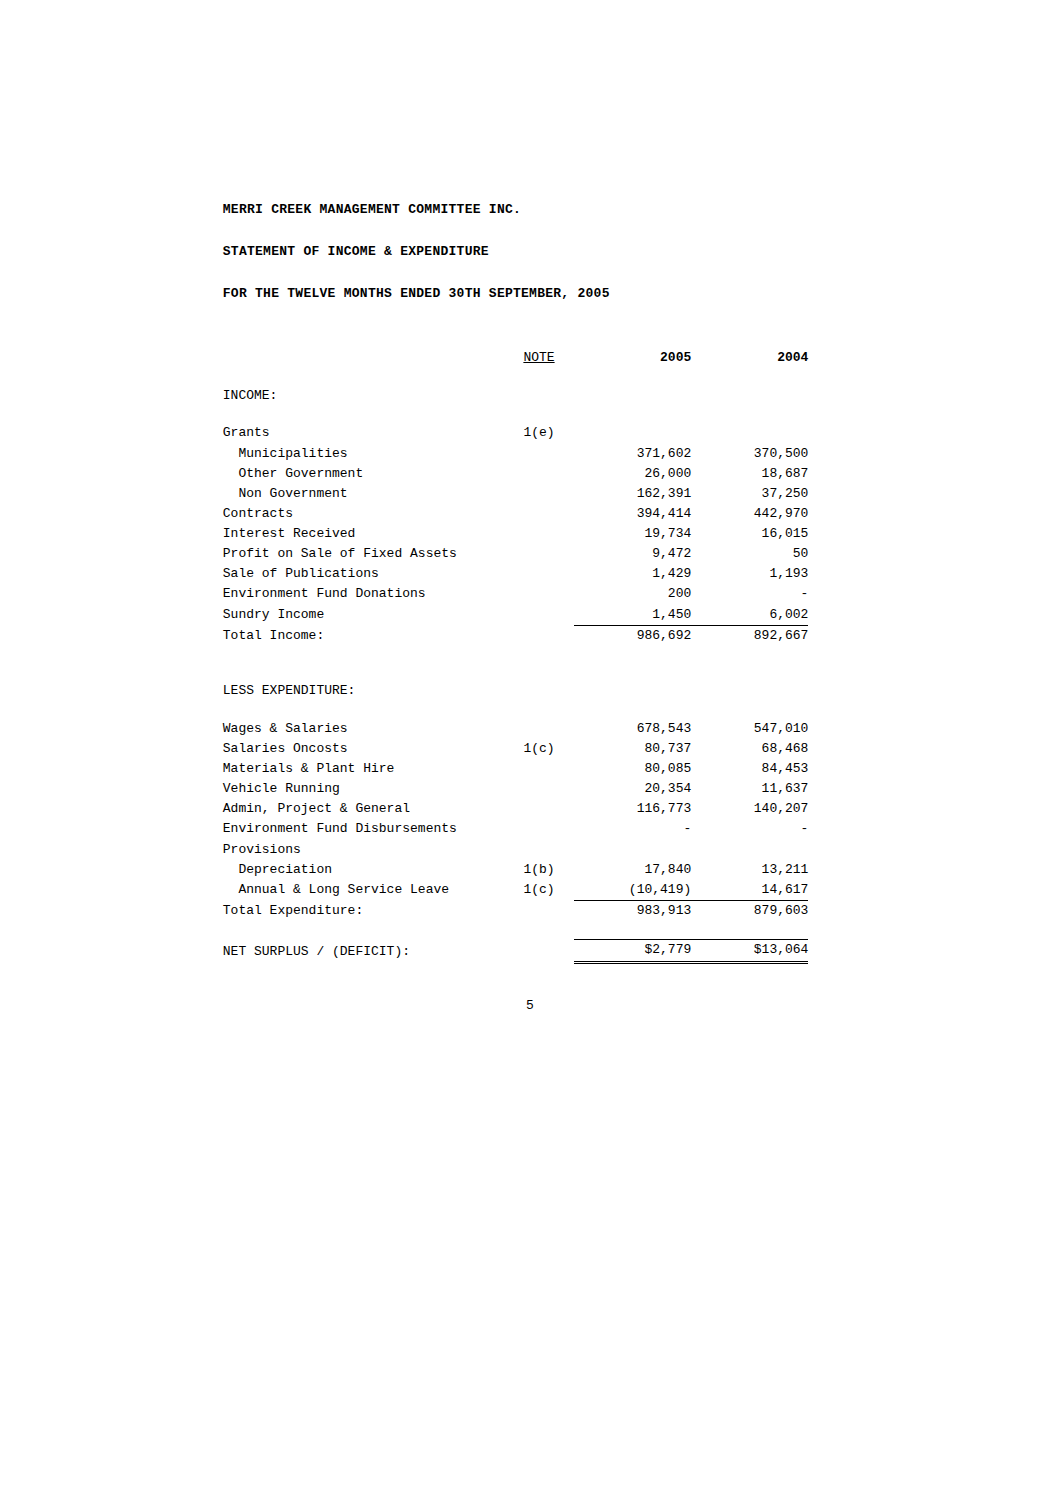MERRI CREEK MANAGEMENT COMMITTEE INC.
STATEMENT OF INCOME & EXPENDITURE
FOR THE TWELVE MONTHS ENDED 30TH SEPTEMBER, 2005
| | NOTE | 2005 | 2004 |
| INCOME: | | | |
| Grants | 1(e) | | |
| Municipalities | | 371,602 | 370,500 |
| Other Government | | 26,000 | 18,687 |
| Non Government | | 162,391 | 37,250 |
| Contracts | | 394,414 | 442,970 |
| Interest Received | | 19,734 | 16,015 |
| Profit on Sale of Fixed Assets | | 9,472 | 50 |
| Sale of Publications | | 1,429 | 1,193 |
| Environment Fund Donations | | 200 | - |
| Sundry Income | | 1,450 | 6,002 |
| Total Income: | | 986,692 | 892,667 |
| LESS EXPENDITURE: | | | |
| Wages & Salaries | | 678,543 | 547,010 |
| Salaries Oncosts | 1(c) | 80,737 | 68,468 |
| Materials & Plant Hire | | 80,085 | 84,453 |
| Vehicle Running | | 20,354 | 11,637 |
| Admin, Project & General | | 116,773 | 140,207 |
| Environment Fund Disbursements | | - | - |
| Provisions | | | |
| Depreciation | 1(b) | 17,840 | 13,211 |
| Annual & Long Service Leave | 1(c) | (10,419) | 14,617 |
| Total Expenditure: | | 983,913 | 879,603 |
| NET SURPLUS / (DEFICIT): | | $2,779 | $13,064 |
5